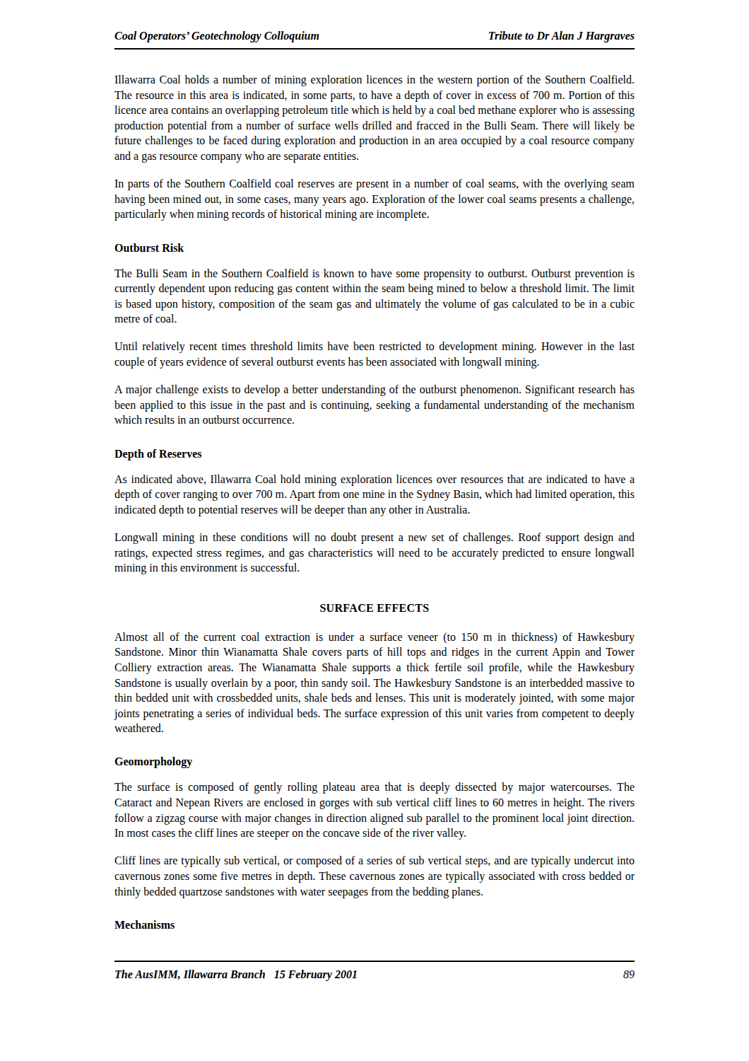Coal Operators’ Geotechnology Colloquium Tribute to Dr Alan J Hargraves
Illawarra Coal holds a number of mining exploration licences in the western portion of the Southern Coalfield. The resource in this area is indicated, in some parts, to have a depth of cover in excess of 700 m. Portion of this licence area contains an overlapping petroleum title which is held by a coal bed methane explorer who is assessing production potential from a number of surface wells drilled and fracced in the Bulli Seam. There will likely be future challenges to be faced during exploration and production in an area occupied by a coal resource company and a gas resource company who are separate entities.
In parts of the Southern Coalfield coal reserves are present in a number of coal seams, with the overlying seam having been mined out, in some cases, many years ago. Exploration of the lower coal seams presents a challenge, particularly when mining records of historical mining are incomplete.
Outburst Risk
The Bulli Seam in the Southern Coalfield is known to have some propensity to outburst. Outburst prevention is currently dependent upon reducing gas content within the seam being mined to below a threshold limit. The limit is based upon history, composition of the seam gas and ultimately the volume of gas calculated to be in a cubic metre of coal.
Until relatively recent times threshold limits have been restricted to development mining. However in the last couple of years evidence of several outburst events has been associated with longwall mining.
A major challenge exists to develop a better understanding of the outburst phenomenon. Significant research has been applied to this issue in the past and is continuing, seeking a fundamental understanding of the mechanism which results in an outburst occurrence.
Depth of Reserves
As indicated above, Illawarra Coal hold mining exploration licences over resources that are indicated to have a depth of cover ranging to over 700 m. Apart from one mine in the Sydney Basin, which had limited operation, this indicated depth to potential reserves will be deeper than any other in Australia.
Longwall mining in these conditions will no doubt present a new set of challenges. Roof support design and ratings, expected stress regimes, and gas characteristics will need to be accurately predicted to ensure longwall mining in this environment is successful.
Surface Effects
Almost all of the current coal extraction is under a surface veneer (to 150 m in thickness) of Hawkesbury Sandstone. Minor thin Wianamatta Shale covers parts of hill tops and ridges in the current Appin and Tower Colliery extraction areas. The Wianamatta Shale supports a thick fertile soil profile, while the Hawkesbury Sandstone is usually overlain by a poor, thin sandy soil. The Hawkesbury Sandstone is an interbedded massive to thin bedded unit with crossbedded units, shale beds and lenses. This unit is moderately jointed, with some major joints penetrating a series of individual beds. The surface expression of this unit varies from competent to deeply weathered.
Geomorphology
The surface is composed of gently rolling plateau area that is deeply dissected by major watercourses. The Cataract and Nepean Rivers are enclosed in gorges with sub vertical cliff lines to 60 metres in height. The rivers follow a zigzag course with major changes in direction aligned sub parallel to the prominent local joint direction. In most cases the cliff lines are steeper on the concave side of the river valley.
Cliff lines are typically sub vertical, or composed of a series of sub vertical steps, and are typically undercut into cavernous zones some five metres in depth. These cavernous zones are typically associated with cross bedded or thinly bedded quartzose sandstones with water seepages from the bedding planes.
Mechanisms
The AusIMM, Illawarra Branch 15 February 2001 89